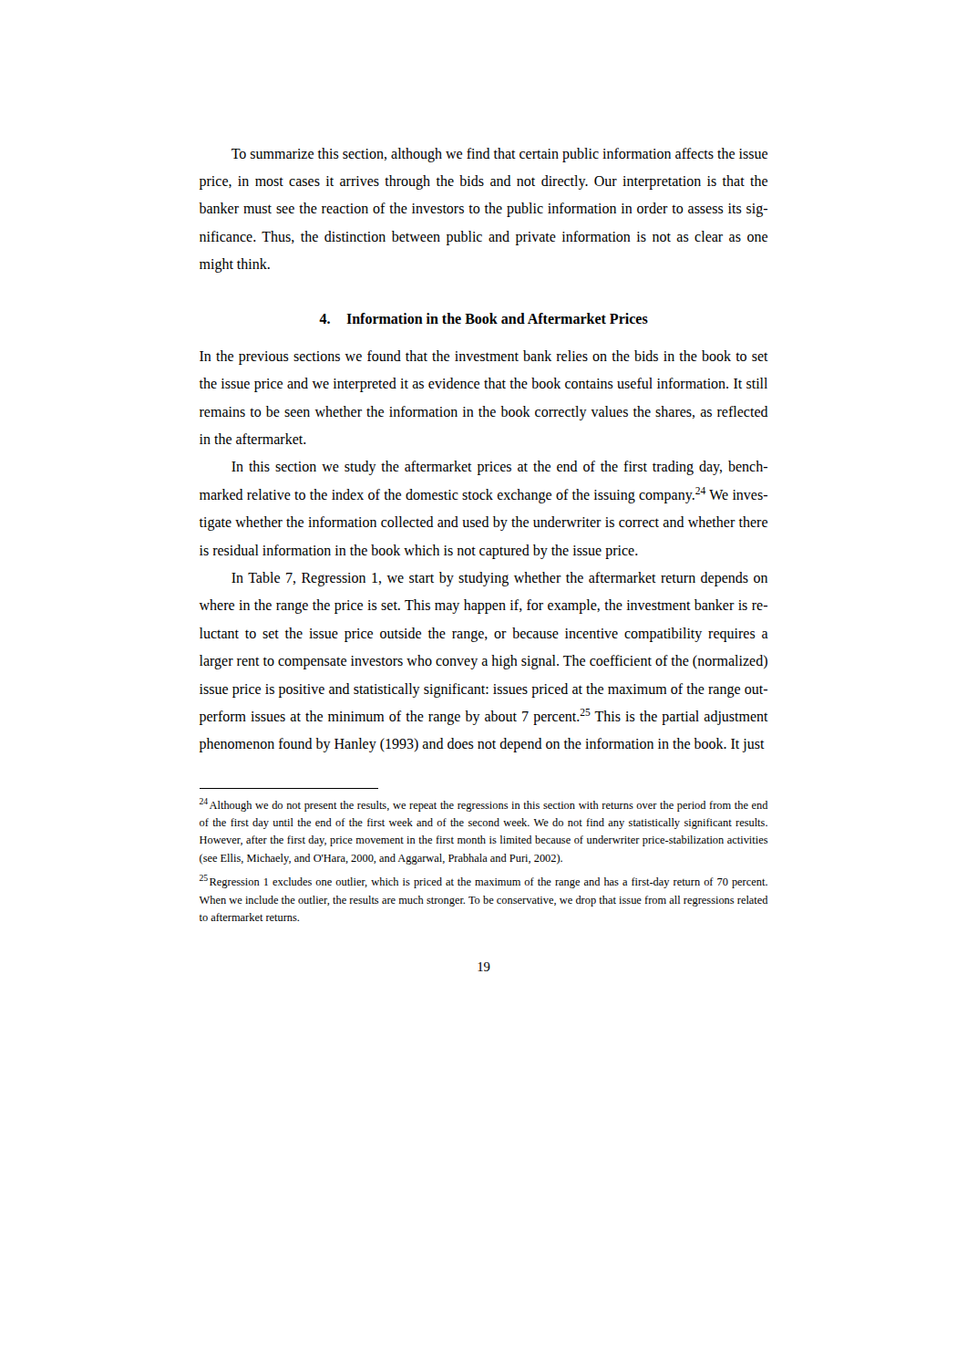To summarize this section, although we find that certain public information affects the issue price, in most cases it arrives through the bids and not directly. Our interpretation is that the banker must see the reaction of the investors to the public information in order to assess its significance. Thus, the distinction between public and private information is not as clear as one might think.
4. Information in the Book and Aftermarket Prices
In the previous sections we found that the investment bank relies on the bids in the book to set the issue price and we interpreted it as evidence that the book contains useful information. It still remains to be seen whether the information in the book correctly values the shares, as reflected in the aftermarket.
In this section we study the aftermarket prices at the end of the first trading day, benchmarked relative to the index of the domestic stock exchange of the issuing company.24 We investigate whether the information collected and used by the underwriter is correct and whether there is residual information in the book which is not captured by the issue price.
In Table 7, Regression 1, we start by studying whether the aftermarket return depends on where in the range the price is set. This may happen if, for example, the investment banker is reluctant to set the issue price outside the range, or because incentive compatibility requires a larger rent to compensate investors who convey a high signal. The coefficient of the (normalized) issue price is positive and statistically significant: issues priced at the maximum of the range outperform issues at the minimum of the range by about 7 percent.25 This is the partial adjustment phenomenon found by Hanley (1993) and does not depend on the information in the book. It just
24 Although we do not present the results, we repeat the regressions in this section with returns over the period from the end of the first day until the end of the first week and of the second week. We do not find any statistically significant results. However, after the first day, price movement in the first month is limited because of underwriter price-stabilization activities (see Ellis, Michaely, and O'Hara, 2000, and Aggarwal, Prabhala and Puri, 2002).
25 Regression 1 excludes one outlier, which is priced at the maximum of the range and has a first-day return of 70 percent. When we include the outlier, the results are much stronger. To be conservative, we drop that issue from all regressions related to aftermarket returns.
19